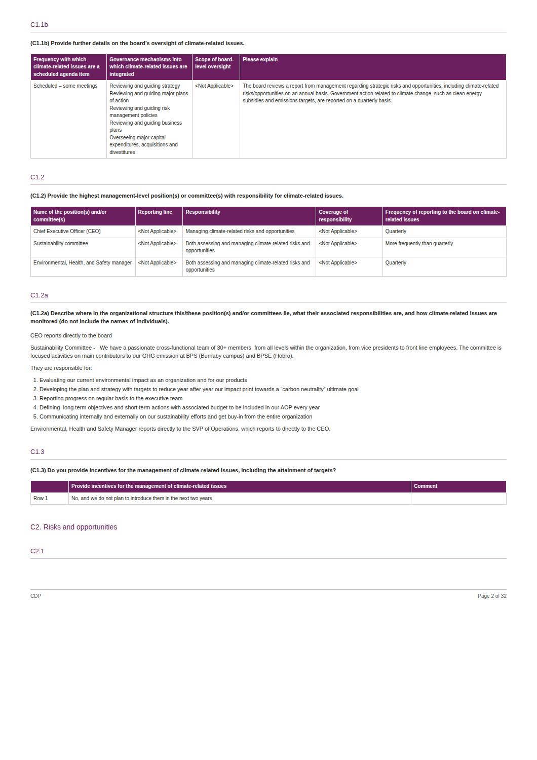C1.1b
(C1.1b) Provide further details on the board’s oversight of climate-related issues.
| Frequency with which climate-related issues are a scheduled agenda item | Governance mechanisms into which climate-related issues are integrated | Scope of board-level oversight | Please explain |
| --- | --- | --- | --- |
| Scheduled – some meetings | Reviewing and guiding strategy Reviewing and guiding major plans of action Reviewing and guiding risk management policies Reviewing and guiding business plans Overseeing major capital expenditures, acquisitions and divestitures | <Not Applicable> | The board reviews a report from management regarding strategic risks and opportunities, including climate-related risks/opportunities on an annual basis. Government action related to climate change, such as clean energy subsidies and emissions targets, are reported on a quarterly basis. |
C1.2
(C1.2) Provide the highest management-level position(s) or committee(s) with responsibility for climate-related issues.
| Name of the position(s) and/or committee(s) | Reporting line | Responsibility | Coverage of responsibility | Frequency of reporting to the board on climate-related issues |
| --- | --- | --- | --- | --- |
| Chief Executive Officer (CEO) | <Not Applicable> | Managing climate-related risks and opportunities | <Not Applicable> | Quarterly |
| Sustainability committee | <Not Applicable> | Both assessing and managing climate-related risks and opportunities | <Not Applicable> | More frequently than quarterly |
| Environmental, Health, and Safety manager | <Not Applicable> | Both assessing and managing climate-related risks and opportunities | <Not Applicable> | Quarterly |
C1.2a
(C1.2a) Describe where in the organizational structure this/these position(s) and/or committees lie, what their associated responsibilities are, and how climate-related issues are monitored (do not include the names of individuals).
CEO reports directly to the board
Sustainability Committee - We have a passionate cross-functional team of 30+ members from all levels within the organization, from vice presidents to front line employees. The committee is focused activities on main contributors to our GHG emission at BPS (Burnaby campus) and BPSE (Hobro).
They are responsible for:
Evaluating our current environmental impact as an organization and for our products
Developing the plan and strategy with targets to reduce year after year our impact print towards a “carbon neutrality” ultimate goal
Reporting progress on regular basis to the executive team
Defining long term objectives and short term actions with associated budget to be included in our AOP every year
Communicating internally and externally on our sustainability efforts and get buy-in from the entire organization
Environmental, Health and Safety Manager reports directly to the SVP of Operations, which reports to directly to the CEO.
C1.3
(C1.3) Do you provide incentives for the management of climate-related issues, including the attainment of targets?
| | Provide incentives for the management of climate-related issues | Comment |
| --- | --- | --- |
| Row 1 | No, and we do not plan to introduce them in the next two years | |
C2. Risks and opportunities
C2.1
CDP Page 2 of 32